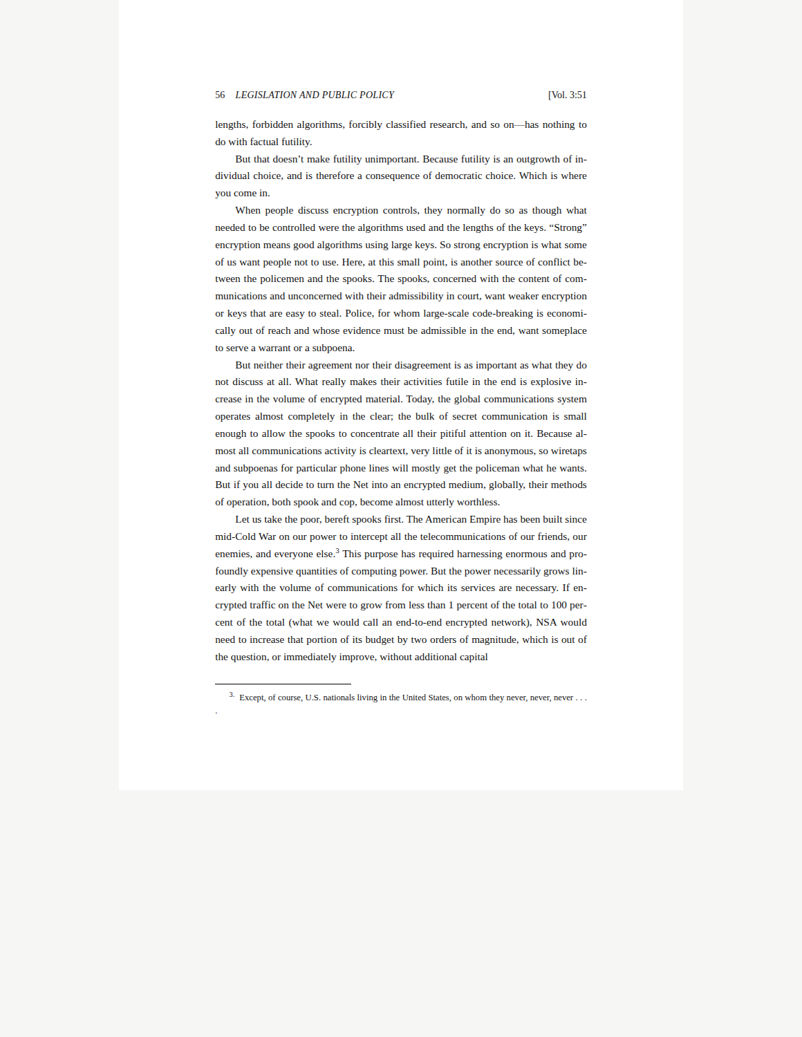56 LEGISLATION AND PUBLIC POLICY [Vol. 3:51
lengths, forbidden algorithms, forcibly classified research, and so on—has nothing to do with factual futility.
But that doesn’t make futility unimportant. Because futility is an outgrowth of individual choice, and is therefore a consequence of democratic choice. Which is where you come in.
When people discuss encryption controls, they normally do so as though what needed to be controlled were the algorithms used and the lengths of the keys. “Strong” encryption means good algorithms using large keys. So strong encryption is what some of us want people not to use. Here, at this small point, is another source of conflict between the policemen and the spooks. The spooks, concerned with the content of communications and unconcerned with their admissibility in court, want weaker encryption or keys that are easy to steal. Police, for whom large-scale code-breaking is economically out of reach and whose evidence must be admissible in the end, want someplace to serve a warrant or a subpoena.
But neither their agreement nor their disagreement is as important as what they do not discuss at all. What really makes their activities futile in the end is explosive increase in the volume of encrypted material. Today, the global communications system operates almost completely in the clear; the bulk of secret communication is small enough to allow the spooks to concentrate all their pitiful attention on it. Because almost all communications activity is cleartext, very little of it is anonymous, so wiretaps and subpoenas for particular phone lines will mostly get the policeman what he wants. But if you all decide to turn the Net into an encrypted medium, globally, their methods of operation, both spook and cop, become almost utterly worthless.
Let us take the poor, bereft spooks first. The American Empire has been built since mid-Cold War on our power to intercept all the telecommunications of our friends, our enemies, and everyone else.3 This purpose has required harnessing enormous and profoundly expensive quantities of computing power. But the power necessarily grows linearly with the volume of communications for which its services are necessary. If encrypted traffic on the Net were to grow from less than 1 percent of the total to 100 percent of the total (what we would call an end-to-end encrypted network), NSA would need to increase that portion of its budget by two orders of magnitude, which is out of the question, or immediately improve, without additional capital
3. Except, of course, U.S. nationals living in the United States, on whom they never, never, never . . . .